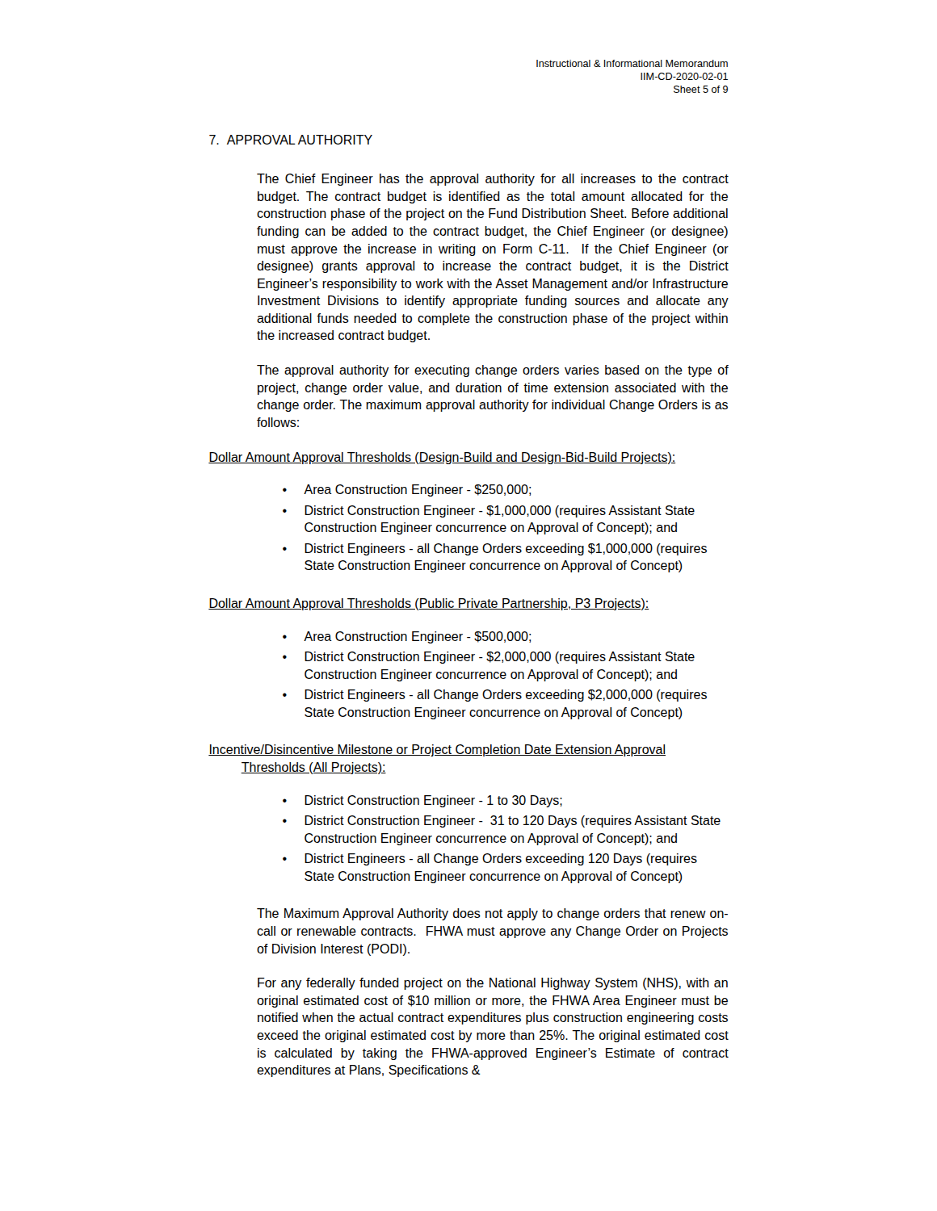Instructional & Informational Memorandum
IIM-CD-2020-02-01
Sheet 5 of 9
7. APPROVAL AUTHORITY
The Chief Engineer has the approval authority for all increases to the contract budget. The contract budget is identified as the total amount allocated for the construction phase of the project on the Fund Distribution Sheet. Before additional funding can be added to the contract budget, the Chief Engineer (or designee) must approve the increase in writing on Form C-11. If the Chief Engineer (or designee) grants approval to increase the contract budget, it is the District Engineer’s responsibility to work with the Asset Management and/or Infrastructure Investment Divisions to identify appropriate funding sources and allocate any additional funds needed to complete the construction phase of the project within the increased contract budget.
The approval authority for executing change orders varies based on the type of project, change order value, and duration of time extension associated with the change order. The maximum approval authority for individual Change Orders is as follows:
Dollar Amount Approval Thresholds (Design-Build and Design-Bid-Build Projects):
Area Construction Engineer - $250,000;
District Construction Engineer - $1,000,000 (requires Assistant State Construction Engineer concurrence on Approval of Concept); and
District Engineers - all Change Orders exceeding $1,000,000 (requires State Construction Engineer concurrence on Approval of Concept)
Dollar Amount Approval Thresholds (Public Private Partnership, P3 Projects):
Area Construction Engineer - $500,000;
District Construction Engineer - $2,000,000 (requires Assistant State Construction Engineer concurrence on Approval of Concept); and
District Engineers - all Change Orders exceeding $2,000,000 (requires State Construction Engineer concurrence on Approval of Concept)
Incentive/Disincentive Milestone or Project Completion Date Extension Approval Thresholds (All Projects):
District Construction Engineer - 1 to 30 Days;
District Construction Engineer - 31 to 120 Days (requires Assistant State Construction Engineer concurrence on Approval of Concept); and
District Engineers - all Change Orders exceeding 120 Days (requires State Construction Engineer concurrence on Approval of Concept)
The Maximum Approval Authority does not apply to change orders that renew on-call or renewable contracts. FHWA must approve any Change Order on Projects of Division Interest (PODI).
For any federally funded project on the National Highway System (NHS), with an original estimated cost of $10 million or more, the FHWA Area Engineer must be notified when the actual contract expenditures plus construction engineering costs exceed the original estimated cost by more than 25%. The original estimated cost is calculated by taking the FHWA-approved Engineer’s Estimate of contract expenditures at Plans, Specifications &